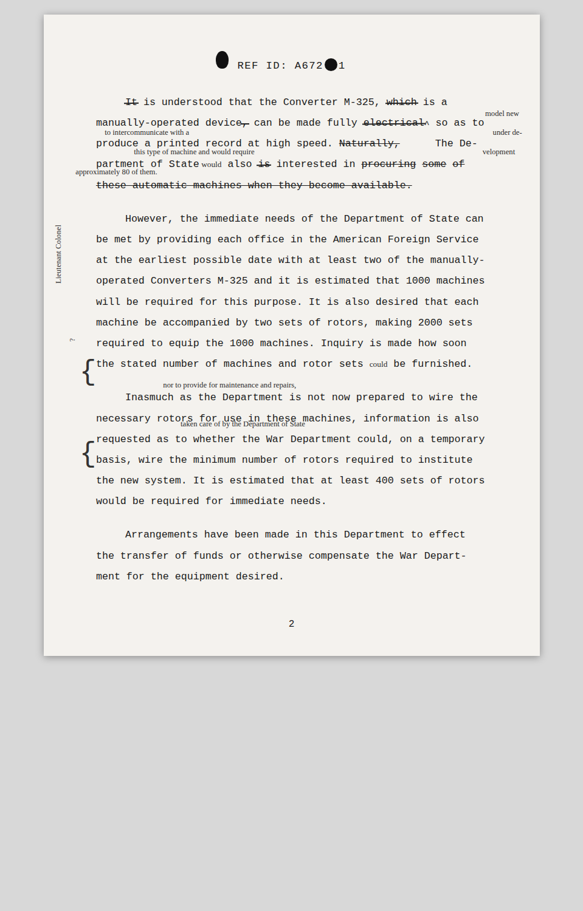REF ID: A672 1
model new
under de-
velopment
Lieutenant Colonel
?
{
{
It is understood that the Converter M-325, which is a manually-operated device, can be made fully electrical^ so as to produce a printed record at high speed. Naturally, The De- partment of State would also is interested in procuring some of these automatic machines when they become available.
to intercommunicate with a
this type of machine and would require
approximately 80 of them.
However, the immediate needs of the Department of State can be met by providing each office in the American Foreign Service at the earliest possible date with at least two of the manually-operated Converters M-325 and it is estimated that 1000 machines will be required for this purpose. It is also desired that each machine be accompanied by two sets of rotors, making 2000 sets required to equip the 1000 machines. Inquiry is made how soon the stated number of machines and rotor sets could be furnished.
Inasmuch as the Department is not now prepared to wire the necessary rotors for use in these machines, information is also requested as to whether the War Department could, on a temporary basis, wire the minimum number of rotors required to institute the new system. It is estimated that at least 400 sets of rotors would be required for immediate needs.
nor to provide for maintenance and repairs,
taken care of by the Department of State
Arrangements have been made in this Department to effect the transfer of funds or otherwise compensate the War Depart- ment for the equipment desired.
2